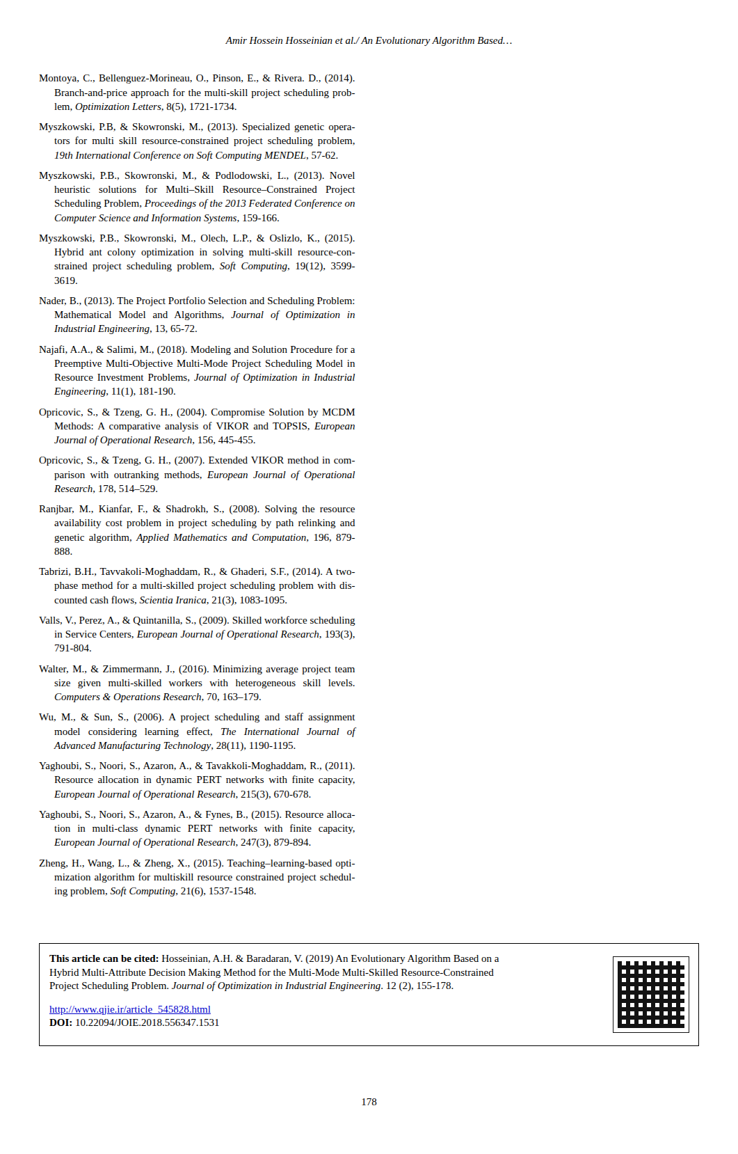Amir Hossein Hosseinian et al./ An Evolutionary Algorithm Based…
Montoya, C., Bellenguez-Morineau, O., Pinson, E., & Rivera. D., (2014). Branch-and-price approach for the multi-skill project scheduling problem, Optimization Letters, 8(5), 1721-1734.
Myszkowski, P.B, & Skowronski, M., (2013). Specialized genetic operators for multi skill resource-constrained project scheduling problem, 19th International Conference on Soft Computing MENDEL, 57-62.
Myszkowski, P.B., Skowronski, M., & Podlodowski, L., (2013). Novel heuristic solutions for Multi–Skill Resource–Constrained Project Scheduling Problem, Proceedings of the 2013 Federated Conference on Computer Science and Information Systems, 159-166.
Myszkowski, P.B., Skowronski, M., Olech, L.P., & Oslizlo, K., (2015). Hybrid ant colony optimization in solving multi-skill resource-constrained project scheduling problem, Soft Computing, 19(12), 3599-3619.
Nader, B., (2013). The Project Portfolio Selection and Scheduling Problem: Mathematical Model and Algorithms, Journal of Optimization in Industrial Engineering, 13, 65-72.
Najafi, A.A., & Salimi, M., (2018). Modeling and Solution Procedure for a Preemptive Multi-Objective Multi-Mode Project Scheduling Model in Resource Investment Problems, Journal of Optimization in Industrial Engineering, 11(1), 181-190.
Opricovic, S., & Tzeng, G. H., (2004). Compromise Solution by MCDM Methods: A comparative analysis of VIKOR and TOPSIS, European Journal of Operational Research, 156, 445-455.
Opricovic, S., & Tzeng, G. H., (2007). Extended VIKOR method in comparison with outranking methods, European Journal of Operational Research, 178, 514–529.
Ranjbar, M., Kianfar, F., & Shadrokh, S., (2008). Solving the resource availability cost problem in project scheduling by path relinking and genetic algorithm, Applied Mathematics and Computation, 196, 879-888.
Tabrizi, B.H., Tavvakoli-Moghaddam, R., & Ghaderi, S.F., (2014). A two-phase method for a multi-skilled project scheduling problem with discounted cash flows, Scientia Iranica, 21(3), 1083-1095.
Valls, V., Perez, A., & Quintanilla, S., (2009). Skilled workforce scheduling in Service Centers, European Journal of Operational Research, 193(3), 791-804.
Walter, M., & Zimmermann, J., (2016). Minimizing average project team size given multi-skilled workers with heterogeneous skill levels. Computers & Operations Research, 70, 163–179.
Wu, M., & Sun, S., (2006). A project scheduling and staff assignment model considering learning effect, The International Journal of Advanced Manufacturing Technology, 28(11), 1190-1195.
Yaghoubi, S., Noori, S., Azaron, A., & Tavakkoli-Moghaddam, R., (2011). Resource allocation in dynamic PERT networks with finite capacity, European Journal of Operational Research, 215(3), 670-678.
Yaghoubi, S., Noori, S., Azaron, A., & Fynes, B., (2015). Resource allocation in multi-class dynamic PERT networks with finite capacity, European Journal of Operational Research, 247(3), 879-894.
Zheng, H., Wang, L., & Zheng, X., (2015). Teaching–learning-based optimization algorithm for multiskill resource constrained project scheduling problem, Soft Computing, 21(6), 1537-1548.
This article can be cited: Hosseinian, A.H. & Baradaran, V. (2019) An Evolutionary Algorithm Based on a Hybrid Multi-Attribute Decision Making Method for the Multi-Mode Multi-Skilled Resource-Constrained Project Scheduling Problem. Journal of Optimization in Industrial Engineering. 12 (2), 155-178.
http://www.qjie.ir/article_545828.html
DOI: 10.22094/JOIE.2018.556347.1531
178